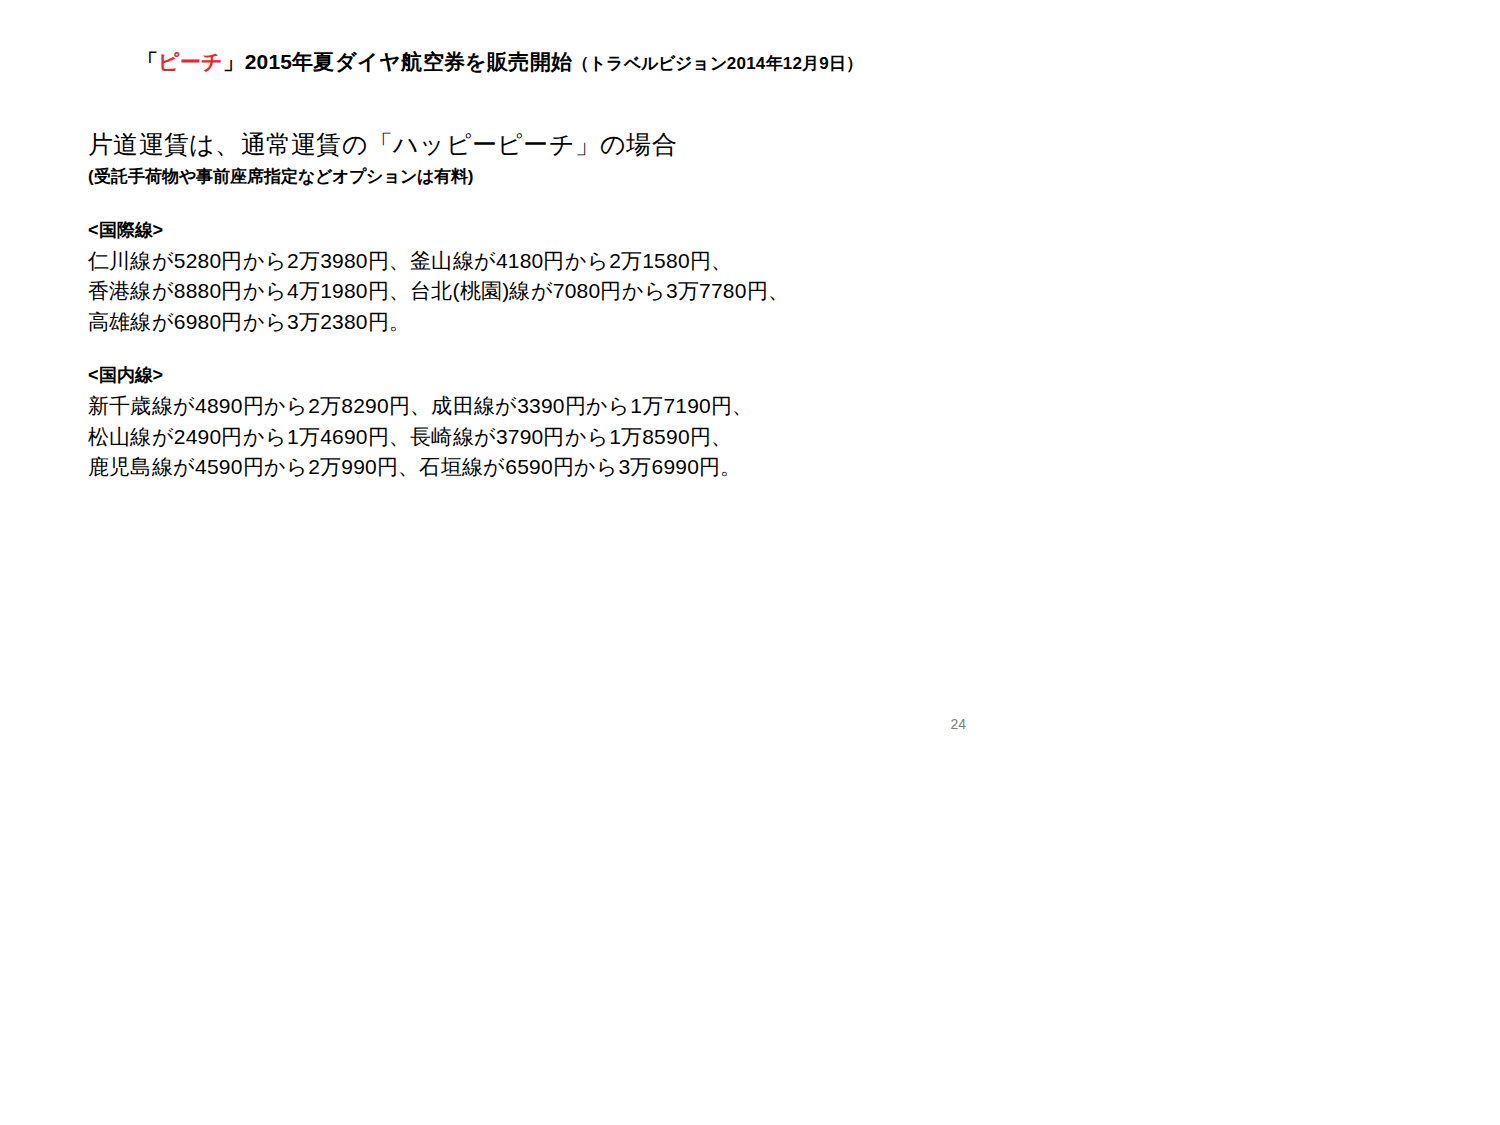「ピーチ」2015年夏ダイヤ航空券を販売開始（トラベルビジョン2014年12月9日）
片道運賃は、通常運賃の「ハッピーピーチ」の場合
(受託手荷物や事前座席指定などオプションは有料)
<国際線>
仁川線が5280円から2万3980円、釜山線が4180円から2万1580円、
香港線が8880円から4万1980円、台北(桃園)線が7080円から3万7780円、
高雄線が6980円から3万2380円。
<国内線>
新千歳線が4890円から2万8290円、成田線が3390円から1万7190円、
松山線が2490円から1万4690円、長崎線が3790円から1万8590円、
鹿児島線が4590円から2万990円、石垣線が6590円から3万6990円。
24